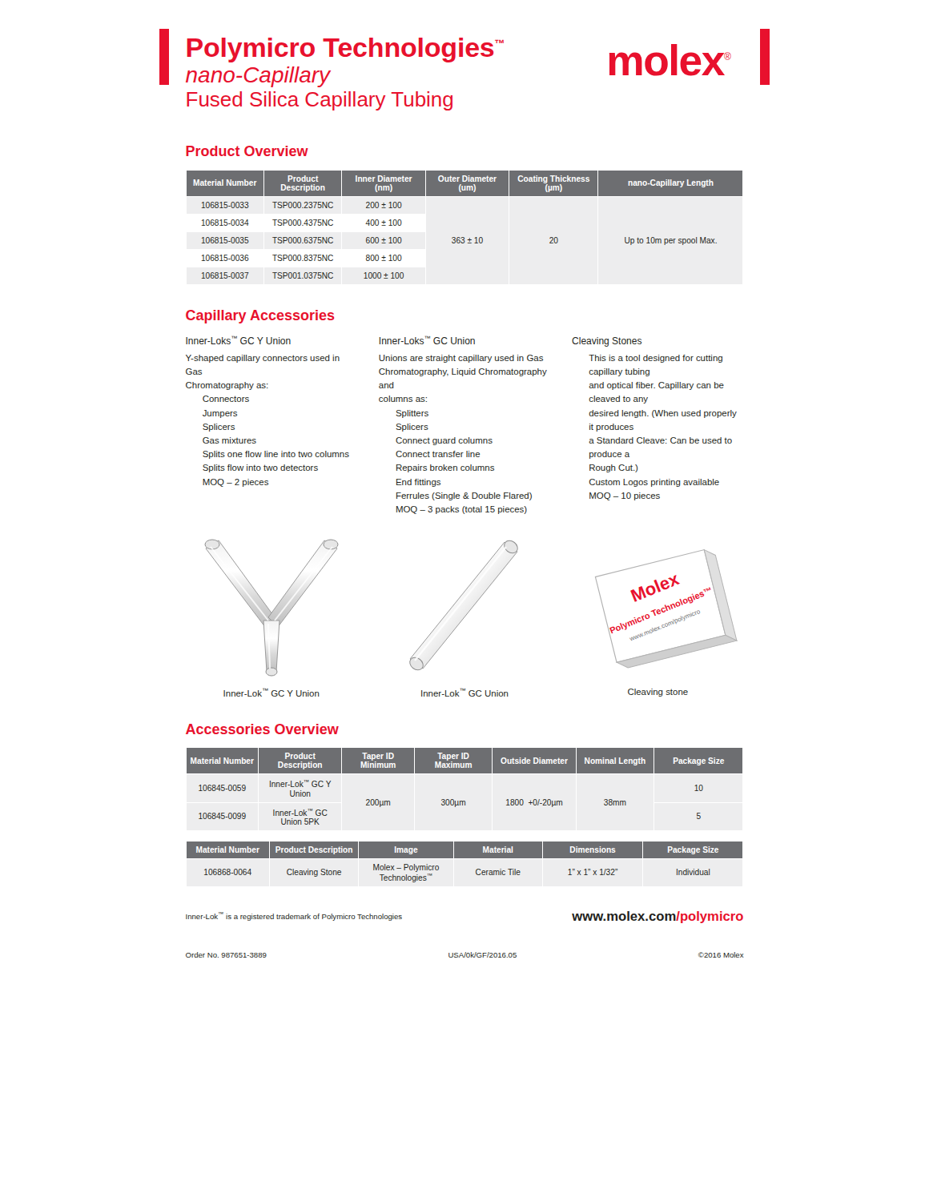Polymicro Technologies™
nano-Capillary
Fused Silica Capillary Tubing
molex®
Product Overview
| Material Number | Product Description | Inner Diameter (nm) | Outer Diameter (um) | Coating Thickness (µm) | nano-Capillary Length |
| --- | --- | --- | --- | --- | --- |
| 106815-0033 | TSP000.2375NC | 200 ± 100 | 363 ± 10 | 20 | Up to 10m per spool Max. |
| 106815-0034 | TSP000.4375NC | 400 ± 100 |
| 106815-0035 | TSP000.6375NC | 600 ± 100 |
| 106815-0036 | TSP000.8375NC | 800 ± 100 |
| 106815-0037 | TSP001.0375NC | 1000 ± 100 |
Capillary Accessories
Inner-Loks™ GC Y Union
Y-shaped capillary connectors used in Gas
Chromatography as:
Connectors
Jumpers
Splicers
Gas mixtures
Splits one flow line into two columns
Splits flow into two detectors
MOQ – 2 pieces
Inner-Loks™ GC Union
Unions are straight capillary used in Gas
Chromatography, Liquid Chromatography and
columns as:
Splitters
Splicers
Connect guard columns
Connect transfer line
Repairs broken columns
End fittings
Ferrules (Single & Double Flared)
MOQ – 3 packs (total 15 pieces)
Cleaving Stones
This is a tool designed for cutting capillary tubing
and optical fiber. Capillary can be cleaved to any
desired length. (When used properly it produces
a Standard Cleave: Can be used to produce a
Rough Cut.)
Custom Logos printing available
MOQ – 10 pieces
Inner-Lok™ GC Y Union
Inner-Lok™ GC Union
Molex Polymicro Technologies™ www.molex.com/polymicro
Cleaving stone
Accessories Overview
| Material Number | Product Description | Taper ID Minimum | Taper ID Maximum | Outside Diameter | Nominal Length | Package Size |
| --- | --- | --- | --- | --- | --- | --- |
| 106845-0059 | Inner-Lok ™ GC Y Union | 200µm | 300µm | 1800 +0/-20µm | 38mm | 10 |
| 106845-0099 | Inner-Lok ™ GC Union 5PK | 5 |
| Material Number | Product Description | Image | Material | Dimensions | Package Size |
| --- | --- | --- | --- | --- | --- |
| 106868-0064 | Cleaving Stone | Molex – Polymicro Technologies ™ | Ceramic Tile | 1” x 1” x 1/32” | Individual |
Inner-Lok™ is a registered trademark of Polymicro Technologies
www.molex.com/polymicro
Order No. 987651-3889
USA/0k/GF/2016.05
©2016 Molex